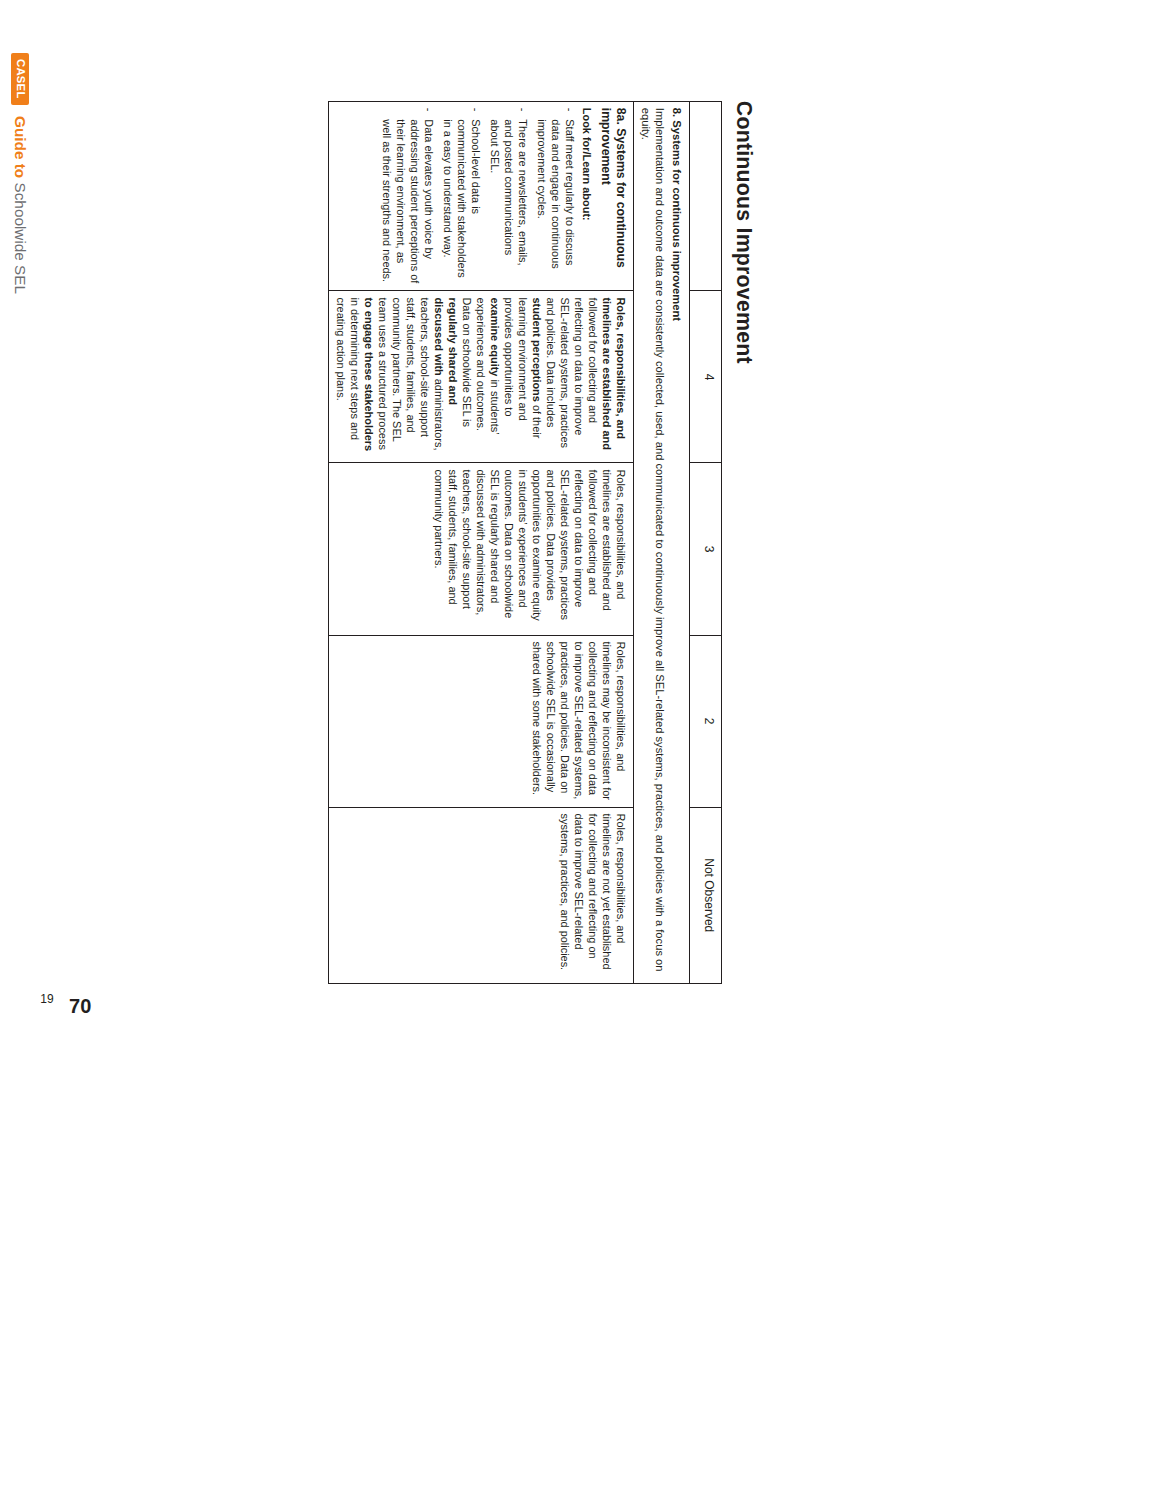CASEL Guide to Schoolwide SEL
Continuous Improvement
| | 4 | 3 | 2 | Not Observed |
| 8. Systems for continuous improvement Implementation and outcome data are consistently collected, used, and communicated to continuously improve all SEL-related systems, practices, and policies with a focus on equity. |
| 8a. Systems for continuous improvement Look for/Learn about: Staff meet regularly to discuss data and engage in continuous improvement cycles. There are newsletters, emails, and posted communications about SEL. School-level data is communicated with stakeholders in a easy to understand way. Data elevates youth voice by addressing student perceptions of their learning environment, as well as their strengths and needs. | Roles, responsibilities, and timelines are established and followed for collecting and reflecting on data to improve SEL-related systems, practices and policies. Data includes student perceptions of their learning environment and provides opportunities to examine equity in students’ experiences and outcomes. Data on schoolwide SEL is regularly shared and discussed with administrators, teachers, school-site support staff, students, families, and community partners. The SEL team uses a structured process to engage these stakeholders in determining next steps and creating action plans. | Roles, responsibilities, and timelines are established and followed for collecting and reflecting on data to improve SEL-related systems, practices and policies. Data provides opportunities to examine equity in students’ experiences and outcomes. Data on schoolwide SEL is regularly shared and discussed with administrators, teachers, school-site support staff, students, families, and community partners. | Roles, responsibilities, and timelines may be inconsistent for collecting and reflecting on data to improve SEL-related systems, practices, and policies. Data on schoolwide SEL is occasionally shared with some stakeholders. | Roles, responsibilities, and timelines are not yet established for collecting and reflecting on data to improve SEL-related systems, practices, and policies. |
19
70